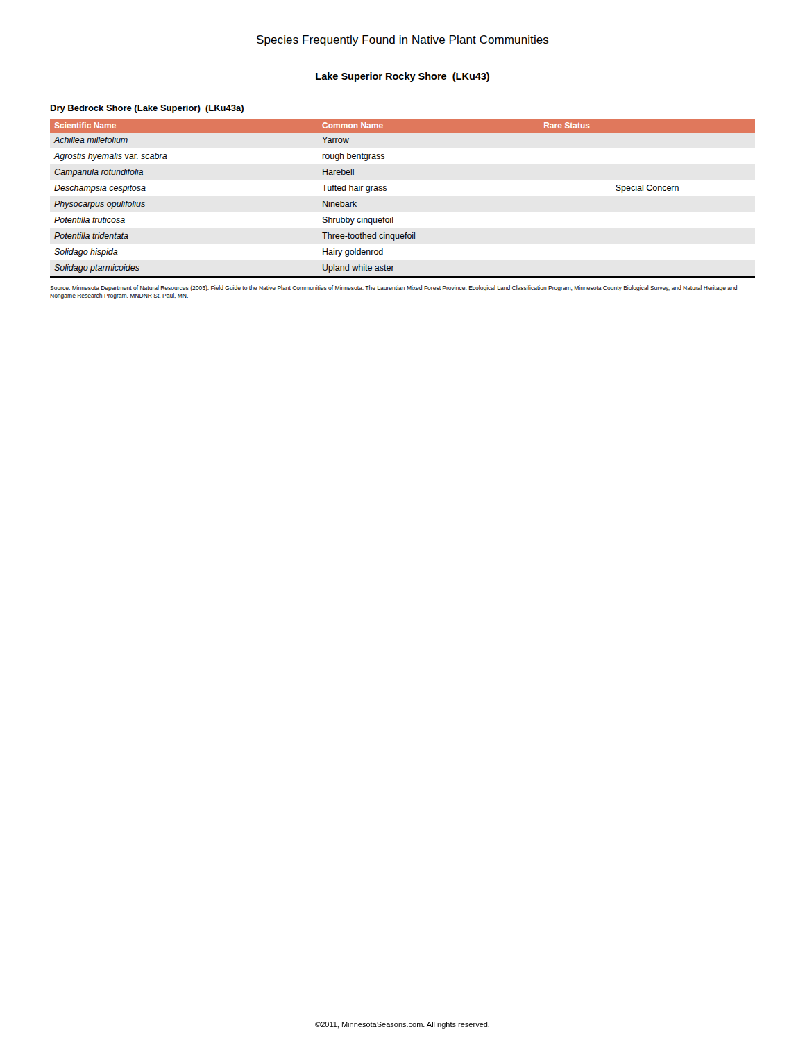Species Frequently Found in Native Plant Communities
Lake Superior Rocky Shore (LKu43)
Dry Bedrock Shore (Lake Superior) (LKu43a)
| Scientific Name | Common Name | Rare Status |
| --- | --- | --- |
| Achillea millefolium | Yarrow | |
| Agrostis hyemalis var. scabra | rough bentgrass | |
| Campanula rotundifolia | Harebell | |
| Deschampsia cespitosa | Tufted hair grass | Special Concern |
| Physocarpus opulifolius | Ninebark | |
| Potentilla fruticosa | Shrubby cinquefoil | |
| Potentilla tridentata | Three-toothed cinquefoil | |
| Solidago hispida | Hairy goldenrod | |
| Solidago ptarmicoides | Upland white aster | |
Source: Minnesota Department of Natural Resources (2003). Field Guide to the Native Plant Communities of Minnesota: The Laurentian Mixed Forest Province. Ecological Land Classification Program, Minnesota County Biological Survey, and Natural Heritage and Nongame Research Program. MNDNR St. Paul, MN.
©2011, MinnesotaSeasons.com. All rights reserved.